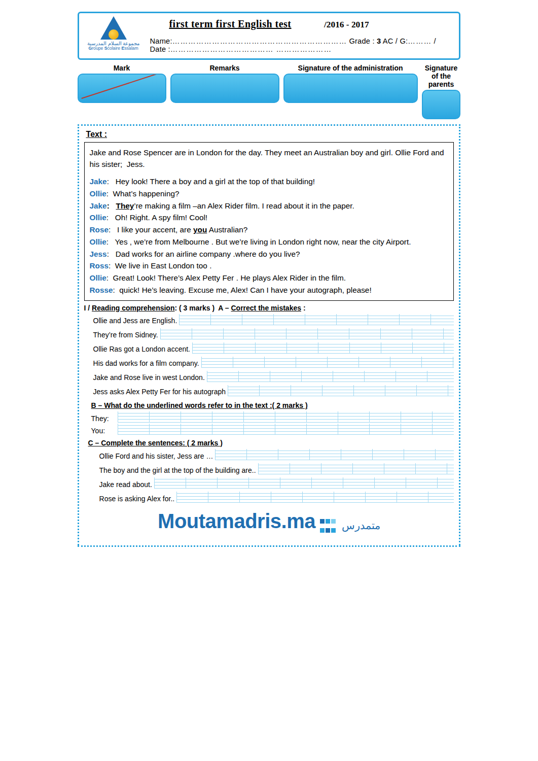مجموعة السلام المدرسية
Groupe Scolaire Essalam
first term first English test /2016 - 2017
Name:………………………………………………………… Grade : 3 AC / G:……… / Date :………………………………… …………………
Mark
Remarks
Signature of the administration
Signature of the parents
Text :
Jake and Rose Spencer are in London for the day. They meet an Australian boy and girl. Ollie Ford and his sister; Jess.
Jake: Hey look! There a boy and a girl at the top of that building!
Ollie: What’s happening?
Jake: They’re making a film –an Alex Rider film. I read about it in the paper.
Ollie: Oh! Right. A spy film! Cool!
Rose: I like your accent, are you Australian?
Ollie: Yes , we’re from Melbourne . But we’re living in London right now, near the city Airport.
Jess: Dad works for an airline company .where do you live?
Ross: We live in East London too .
Ollie: Great! Look! There’s Alex Petty Fer . He plays Alex Rider in the film.
Rosse: quick! He’s leaving. Excuse me, Alex! Can I have your autograph, please!
I / Reading comprehension: ( 3 marks ) A – Correct the mistakes :
Ollie and Jess are English.
They’re from Sidney.
Ollie Ras got a London accent.
His dad works for a film company.
Jake and Rose live in west London.
Jess asks Alex Petty Fer for his autograph
B – What do the underlined words refer to in the text :( 2 marks )
They:
You:
C – Complete the sentences: ( 2 marks )
Ollie Ford and his sister, Jess are …
The boy and the girl at the top of the building are..
Jake read about.
Rose is asking Alex for..
Moutamadris.ma
متمدرس